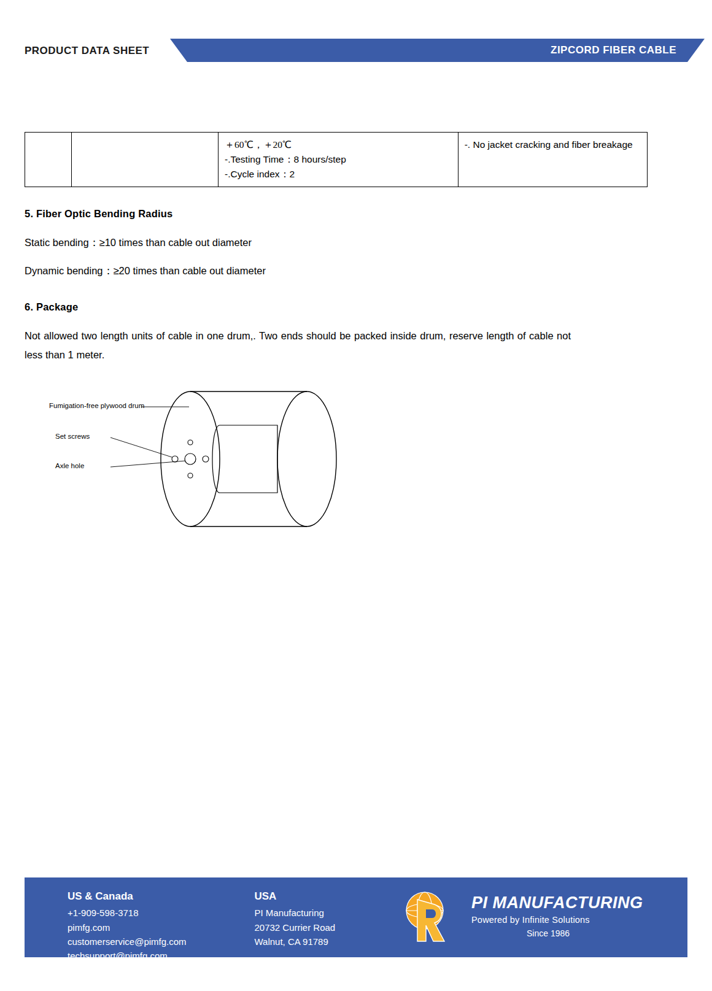PRODUCT DATA SHEET
ZIPCORD FIBER CABLE
| | | ＋60℃，＋20℃ -.Testing Time ： 8 hours/step -.Cycle index ： 2 | -. No jacket cracking and fiber breakage |
5. Fiber Optic Bending Radius
Static bending：≥10 times than cable out diameter
Dynamic bending：≥20 times than cable out diameter
6. Package
Not allowed two length units of cable in one drum,. Two ends should be packed inside drum, reserve length of cable not less than 1 meter.
Fumigation-free plywood drum
Set screws
Axle hole
US & Canada +1-909-598-3718
pimfg.com
customerservice@pimfg.com
techsupport@pimfg.com
USA PI Manufacturing
20732 Currier Road
Walnut, CA 91789
PI MANUFACTURING
Powered by Infinite Solutions
Since 1986